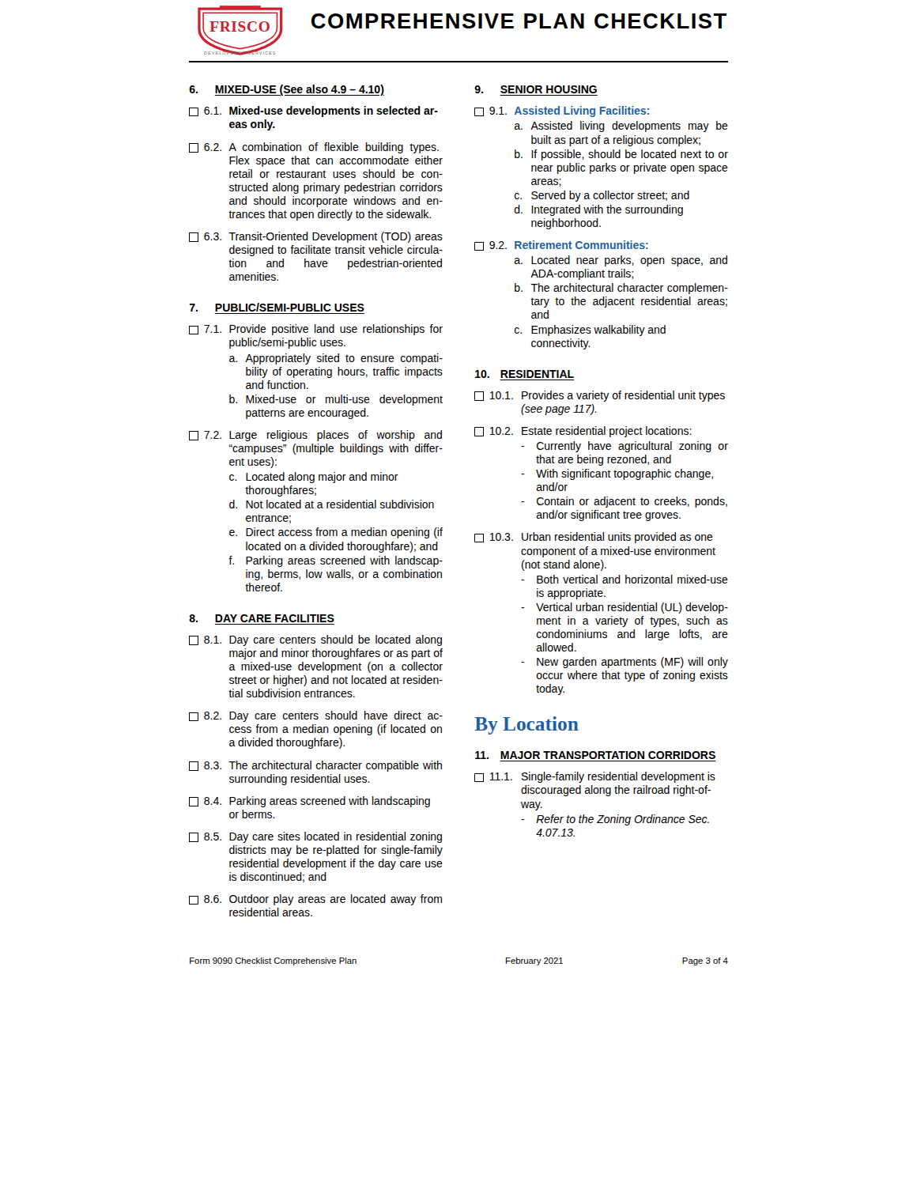FRISCO DEVELOPMENT SERVICES
COMPREHENSIVE PLAN CHECKLIST
6. MIXED-USE (See also 4.9 – 4.10)
6.1. Mixed-use developments in selected areas only.
6.2. A combination of flexible building types. Flex space that can accommodate either retail or restaurant uses should be constructed along primary pedestrian corridors and should incorporate windows and entrances that open directly to the sidewalk.
6.3. Transit-Oriented Development (TOD) areas designed to facilitate transit vehicle circulation and have pedestrian-oriented amenities.
7. PUBLIC/SEMI-PUBLIC USES
7.1. Provide positive land use relationships for public/semi-public uses.
a. Appropriately sited to ensure compatibility of operating hours, traffic impacts and function.
b. Mixed-use or multi-use development patterns are encouraged.
7.2. Large religious places of worship and “campuses” (multiple buildings with different uses):
c. Located along major and minor thoroughfares;
d. Not located at a residential subdivision entrance;
e. Direct access from a median opening (if located on a divided thoroughfare); and
f. Parking areas screened with landscaping, berms, low walls, or a combination thereof.
8. DAY CARE FACILITIES
8.1. Day care centers should be located along major and minor thoroughfares or as part of a mixed-use development (on a collector street or higher) and not located at residential subdivision entrances.
8.2. Day care centers should have direct access from a median opening (if located on a divided thoroughfare).
8.3. The architectural character compatible with surrounding residential uses.
8.4. Parking areas screened with landscaping or berms.
8.5. Day care sites located in residential zoning districts may be re-platted for single-family residential development if the day care use is discontinued; and
8.6. Outdoor play areas are located away from residential areas.
9. SENIOR HOUSING
9.1. Assisted Living Facilities:
a. Assisted living developments may be built as part of a religious complex;
b. If possible, should be located next to or near public parks or private open space areas;
c. Served by a collector street; and
d. Integrated with the surrounding neighborhood.
9.2. Retirement Communities:
a. Located near parks, open space, and ADA-compliant trails;
b. The architectural character complementary to the adjacent residential areas; and
c. Emphasizes walkability and connectivity.
10. RESIDENTIAL
10.1. Provides a variety of residential unit types (see page 117).
10.2. Estate residential project locations:
-Currently have agricultural zoning or that are being rezoned, and
-With significant topographic change, and/or
-Contain or adjacent to creeks, ponds, and/or significant tree groves.
10.3. Urban residential units provided as one component of a mixed-use environment (not stand alone).
-Both vertical and horizontal mixed-use is appropriate.
-Vertical urban residential (UL) development in a variety of types, such as condominiums and large lofts, are allowed.
-New garden apartments (MF) will only occur where that type of zoning exists today.
By Location
11. MAJOR TRANSPORTATION CORRIDORS
11.1. Single-family residential development is discouraged along the railroad right-of-way.
-Refer to the Zoning Ordinance Sec. 4.07.13.
Form 9090 Checklist Comprehensive Plan
February 2021
Page 3 of 4